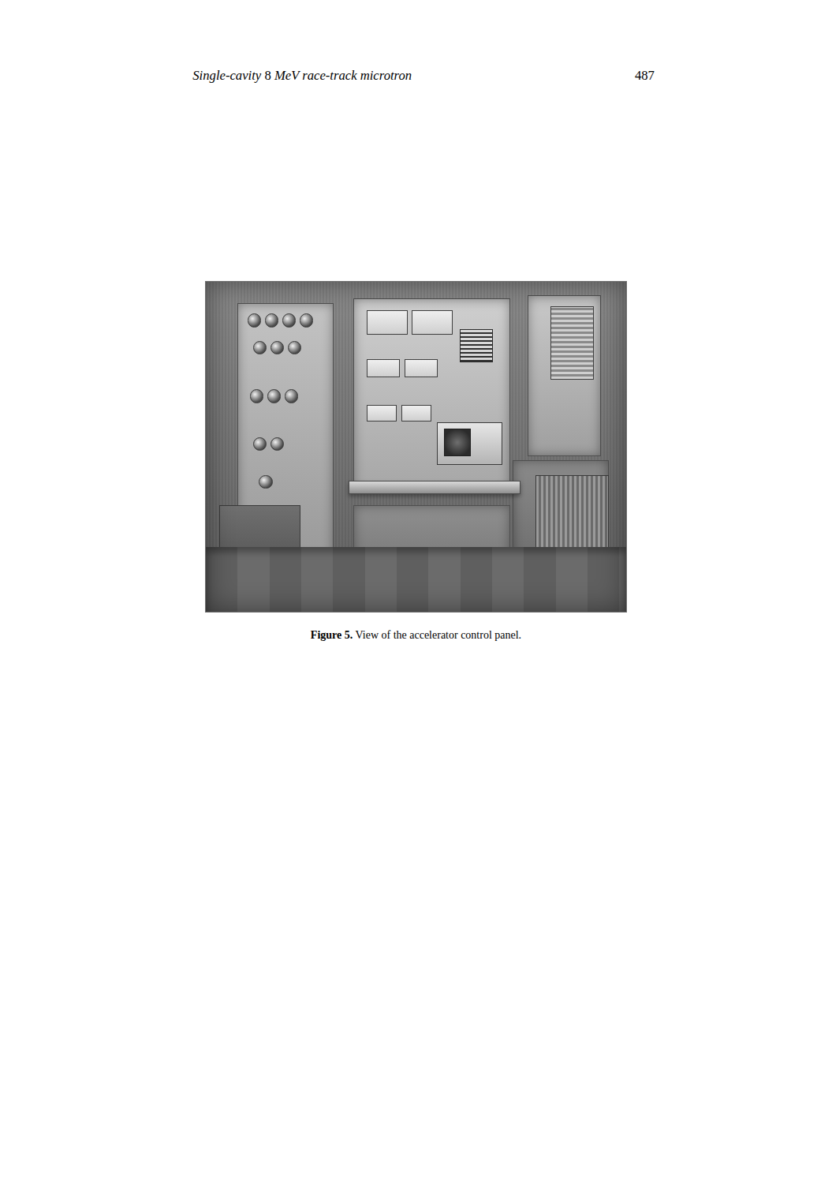Single-cavity 8 MeV race-track microtron 487
RATOCH
Figure 5. View of the accelerator control panel.